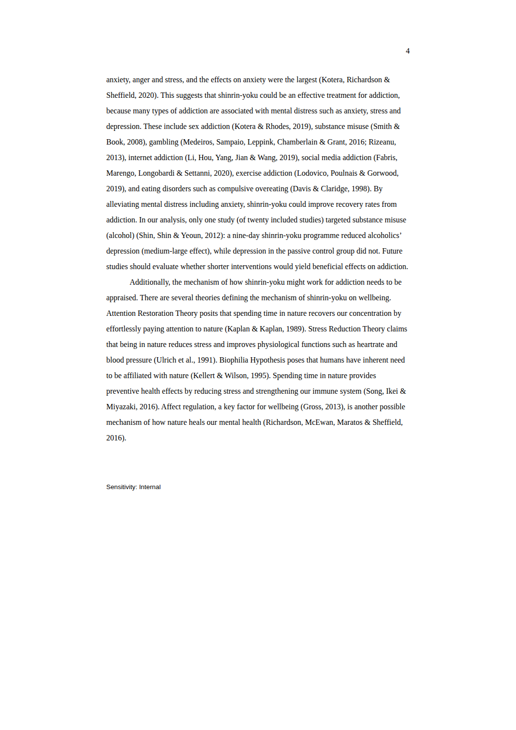4
anxiety, anger and stress, and the effects on anxiety were the largest (Kotera, Richardson & Sheffield, 2020). This suggests that shinrin-yoku could be an effective treatment for addiction, because many types of addiction are associated with mental distress such as anxiety, stress and depression. These include sex addiction (Kotera & Rhodes, 2019), substance misuse (Smith & Book, 2008), gambling (Medeiros, Sampaio, Leppink, Chamberlain & Grant, 2016; Rizeanu, 2013), internet addiction (Li, Hou, Yang, Jian & Wang, 2019), social media addiction (Fabris, Marengo, Longobardi & Settanni, 2020), exercise addiction (Lodovico, Poulnais & Gorwood, 2019), and eating disorders such as compulsive overeating (Davis & Claridge, 1998). By alleviating mental distress including anxiety, shinrin-yoku could improve recovery rates from addiction. In our analysis, only one study (of twenty included studies) targeted substance misuse (alcohol) (Shin, Shin & Yeoun, 2012): a nine-day shinrin-yoku programme reduced alcoholics’ depression (medium-large effect), while depression in the passive control group did not. Future studies should evaluate whether shorter interventions would yield beneficial effects on addiction.
Additionally, the mechanism of how shinrin-yoku might work for addiction needs to be appraised. There are several theories defining the mechanism of shinrin-yoku on wellbeing. Attention Restoration Theory posits that spending time in nature recovers our concentration by effortlessly paying attention to nature (Kaplan & Kaplan, 1989). Stress Reduction Theory claims that being in nature reduces stress and improves physiological functions such as heartrate and blood pressure (Ulrich et al., 1991). Biophilia Hypothesis poses that humans have inherent need to be affiliated with nature (Kellert & Wilson, 1995). Spending time in nature provides preventive health effects by reducing stress and strengthening our immune system (Song, Ikei & Miyazaki, 2016). Affect regulation, a key factor for wellbeing (Gross, 2013), is another possible mechanism of how nature heals our mental health (Richardson, McEwan, Maratos & Sheffield, 2016).
Sensitivity: Internal